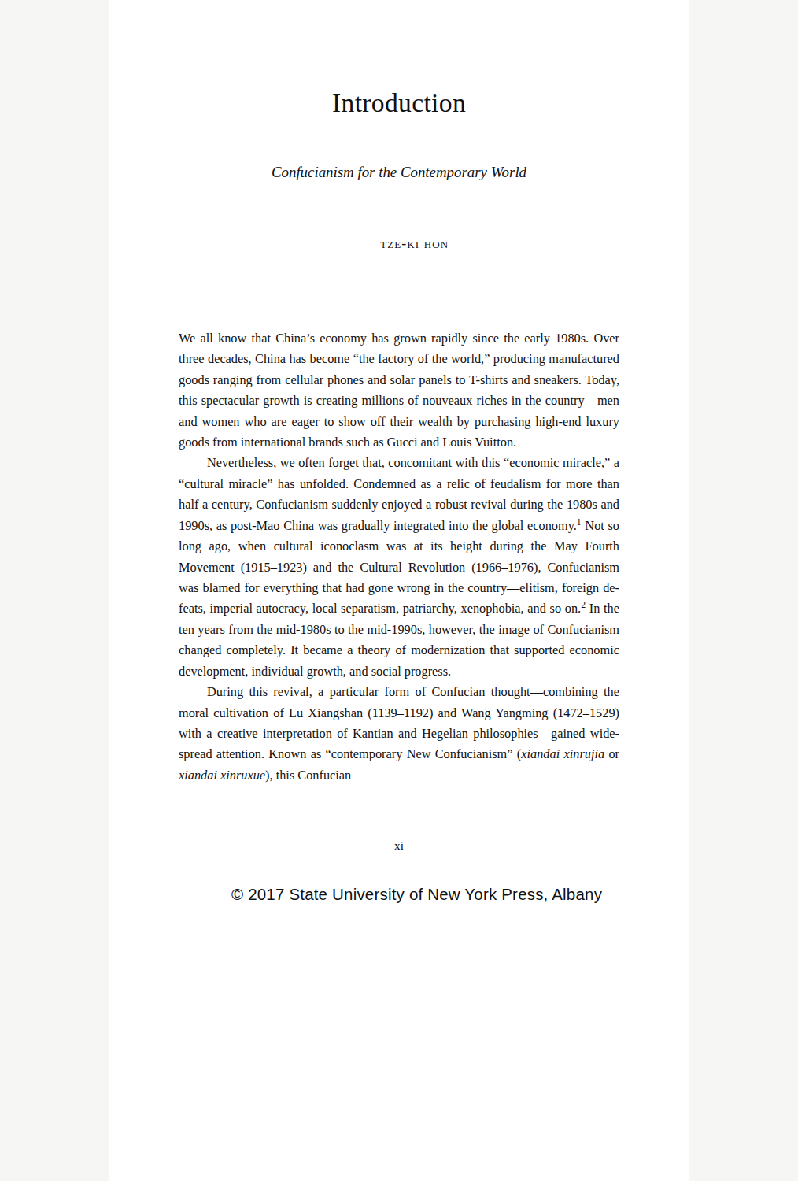Introduction
Confucianism for the Contemporary World
Tze-ki Hon
We all know that China’s economy has grown rapidly since the early 1980s. Over three decades, China has become “the factory of the world,” producing manufactured goods ranging from cellular phones and solar panels to T-shirts and sneakers. Today, this spectacular growth is creating millions of nouveaux riches in the country—men and women who are eager to show off their wealth by purchasing high-end luxury goods from international brands such as Gucci and Louis Vuitton.
Nevertheless, we often forget that, concomitant with this “economic miracle,” a “cultural miracle” has unfolded. Condemned as a relic of feudalism for more than half a century, Confucianism suddenly enjoyed a robust revival during the 1980s and 1990s, as post-Mao China was gradually integrated into the global economy.1 Not so long ago, when cultural iconoclasm was at its height during the May Fourth Movement (1915–1923) and the Cultural Revolution (1966–1976), Confucianism was blamed for everything that had gone wrong in the country—elitism, foreign defeats, imperial autocracy, local separatism, patriarchy, xenophobia, and so on.2 In the ten years from the mid-1980s to the mid-1990s, however, the image of Confucianism changed completely. It became a theory of modernization that supported economic development, individual growth, and social progress.
During this revival, a particular form of Confucian thought—combining the moral cultivation of Lu Xiangshan (1139–1192) and Wang Yangming (1472–1529) with a creative interpretation of Kantian and Hegelian philosophies—gained widespread attention. Known as “contemporary New Confucianism” (xiandai xinrujia or xiandai xinruxue), this Confucian
xi
© 2017 State University of New York Press, Albany